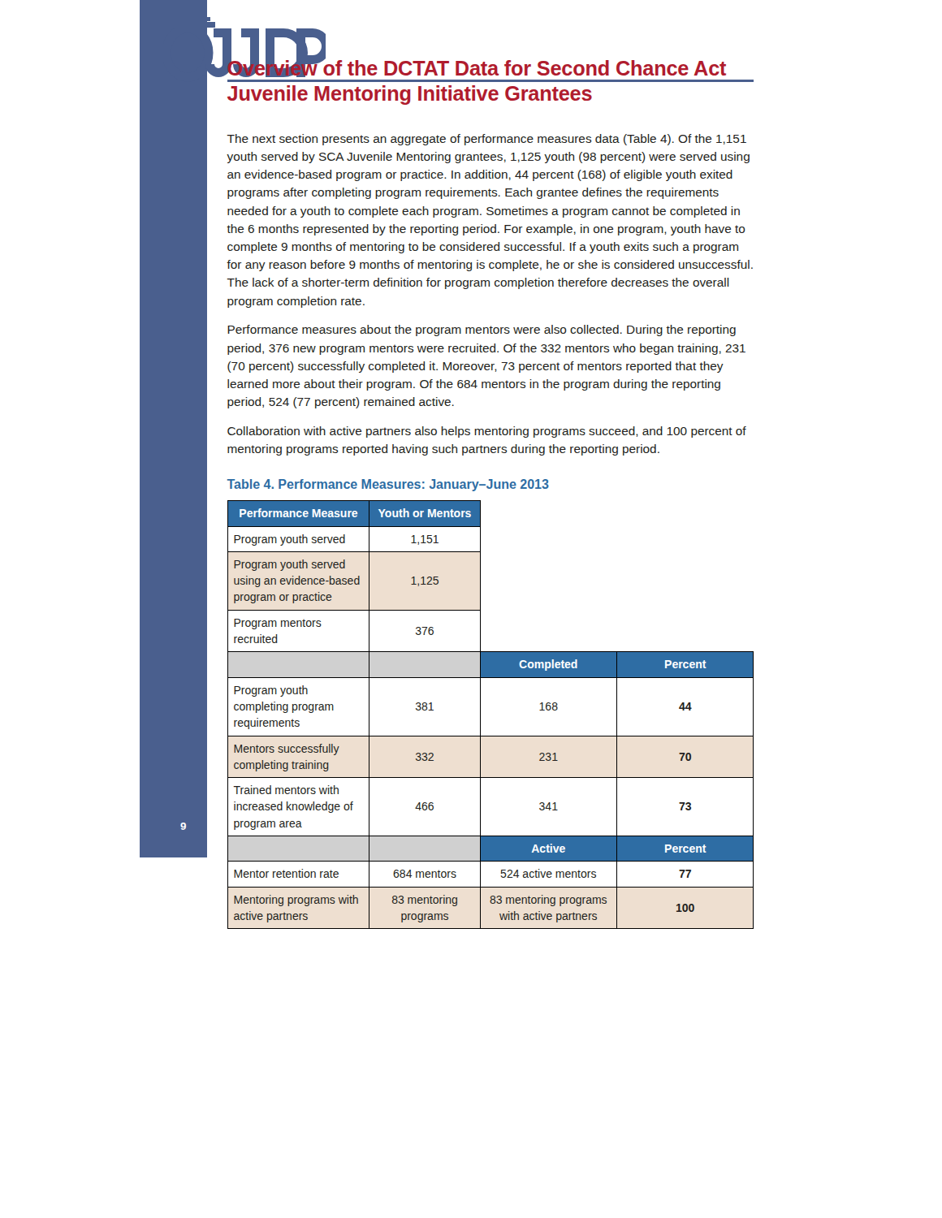9
Overview of the DCTAT Data for Second Chance Act
Juvenile Mentoring Initiative Grantees
The next section presents an aggregate of performance measures data (Table 4). Of the 1,151 youth served by SCA Juvenile Mentoring grantees, 1,125 youth (98 percent) were served using an evidence-based program or practice. In addition, 44 percent (168) of eligible youth exited programs after completing program requirements. Each grantee defines the requirements needed for a youth to complete each program. Sometimes a program cannot be completed in the 6 months represented by the reporting period. For example, in one program, youth have to complete 9 months of mentoring to be considered successful. If a youth exits such a program for any reason before 9 months of mentoring is complete, he or she is considered unsuccessful. The lack of a shorter-term definition for program completion therefore decreases the overall program completion rate.
Performance measures about the program mentors were also collected. During the reporting period, 376 new program mentors were recruited. Of the 332 mentors who began training, 231 (70 percent) successfully completed it. Moreover, 73 percent of mentors reported that they learned more about their program. Of the 684 mentors in the program during the reporting period, 524 (77 percent) remained active.
Collaboration with active partners also helps mentoring programs succeed, and 100 percent of mentoring programs reported having such partners during the reporting period.
Table 4. Performance Measures: January–June 2013
| Performance Measure | Youth or Mentors | | |
| Program youth served | 1,151 | | |
| Program youth served using an evidence-based program or practice | 1,125 | | |
| Program mentors recruited | 376 | | |
| | | Completed | Percent |
| Program youth completing program requirements | 381 | 168 | 44 |
| Mentors successfully completing training | 332 | 231 | 70 |
| Trained mentors with increased knowledge of program area | 466 | 341 | 73 |
| | | Active | Percent |
| Mentor retention rate | 684 mentors | 524 active mentors | 77 |
| Mentoring programs with active partners | 83 mentoring programs | 83 mentoring programs with active partners | 100 |